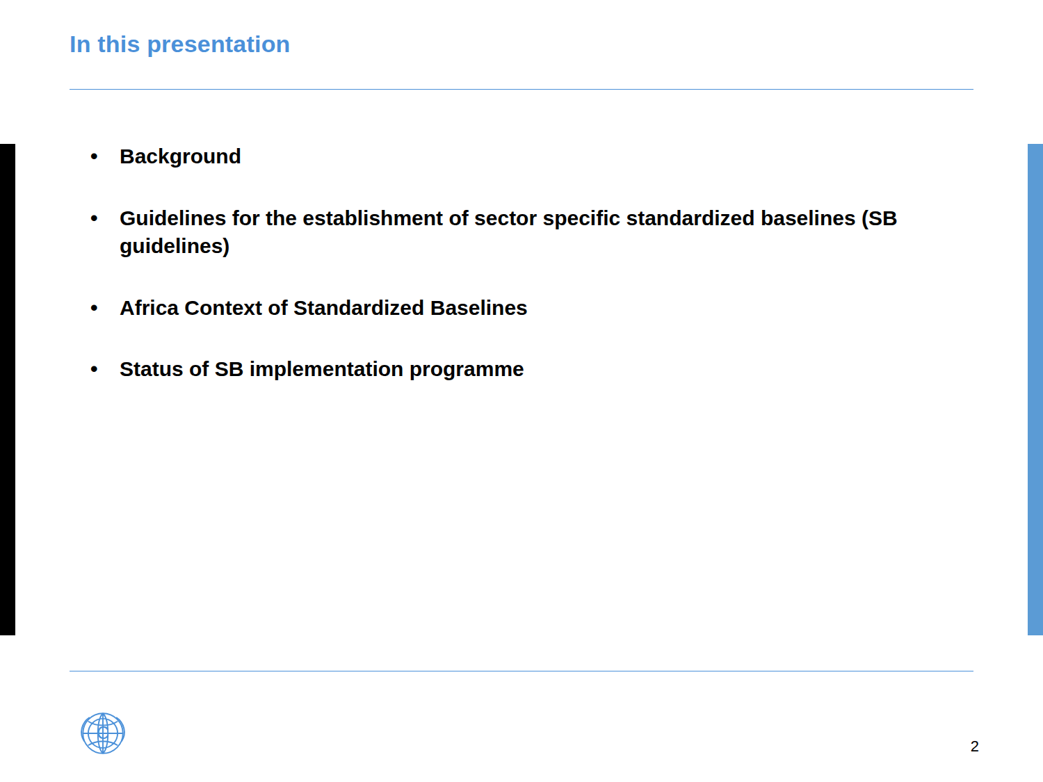In this presentation
Background
Guidelines for the establishment of sector specific standardized baselines (SB guidelines)
Africa Context of Standardized Baselines
Status of SB implementation programme
C
2